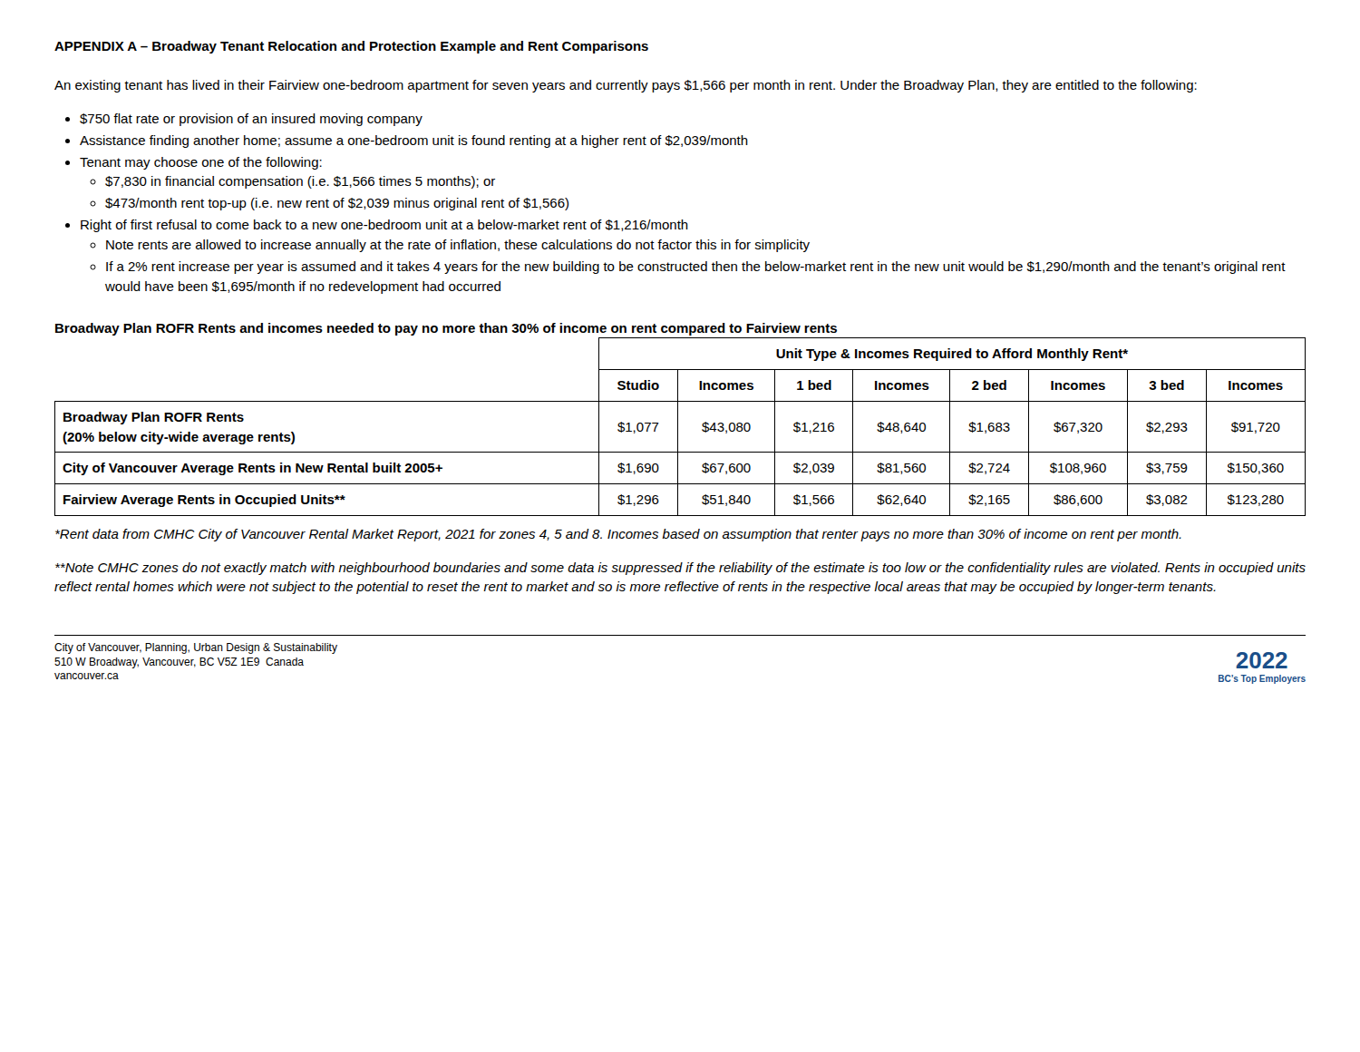APPENDIX A – Broadway Tenant Relocation and Protection Example and Rent Comparisons
An existing tenant has lived in their Fairview one-bedroom apartment for seven years and currently pays $1,566 per month in rent. Under the Broadway Plan, they are entitled to the following:
$750 flat rate or provision of an insured moving company
Assistance finding another home; assume a one-bedroom unit is found renting at a higher rent of $2,039/month
Tenant may choose one of the following:
$7,830 in financial compensation (i.e. $1,566 times 5 months); or
$473/month rent top-up (i.e. new rent of $2,039 minus original rent of $1,566)
Right of first refusal to come back to a new one-bedroom unit at a below-market rent of $1,216/month
Note rents are allowed to increase annually at the rate of inflation, these calculations do not factor this in for simplicity
If a 2% rent increase per year is assumed and it takes 4 years for the new building to be constructed then the below-market rent in the new unit would be $1,290/month and the tenant’s original rent would have been $1,695/month if no redevelopment had occurred
Broadway Plan ROFR Rents and incomes needed to pay no more than 30% of income on rent compared to Fairview rents
| | Unit Type & Incomes Required to Afford Monthly Rent* |
| --- | --- |
| Studio | Incomes | 1 bed | Incomes | 2 bed | Incomes | 3 bed | Incomes |
| Broadway Plan ROFR Rents (20% below city-wide average rents) | $1,077 | $43,080 | $1,216 | $48,640 | $1,683 | $67,320 | $2,293 | $91,720 |
| City of Vancouver Average Rents in New Rental built 2005+ | $1,690 | $67,600 | $2,039 | $81,560 | $2,724 | $108,960 | $3,759 | $150,360 |
| Fairview Average Rents in Occupied Units** | $1,296 | $51,840 | $1,566 | $62,640 | $2,165 | $86,600 | $3,082 | $123,280 |
*Rent data from CMHC City of Vancouver Rental Market Report, 2021 for zones 4, 5 and 8. Incomes based on assumption that renter pays no more than 30% of income on rent per month.
**Note CMHC zones do not exactly match with neighbourhood boundaries and some data is suppressed if the reliability of the estimate is too low or the confidentiality rules are violated. Rents in occupied units reflect rental homes which were not subject to the potential to reset the rent to market and so is more reflective of rents in the respective local areas that may be occupied by longer-term tenants.
City of Vancouver, Planning, Urban Design & Sustainability
510 W Broadway, Vancouver, BC V5Z 1E9 Canada
vancouver.ca
2022 BC’s Top Employers